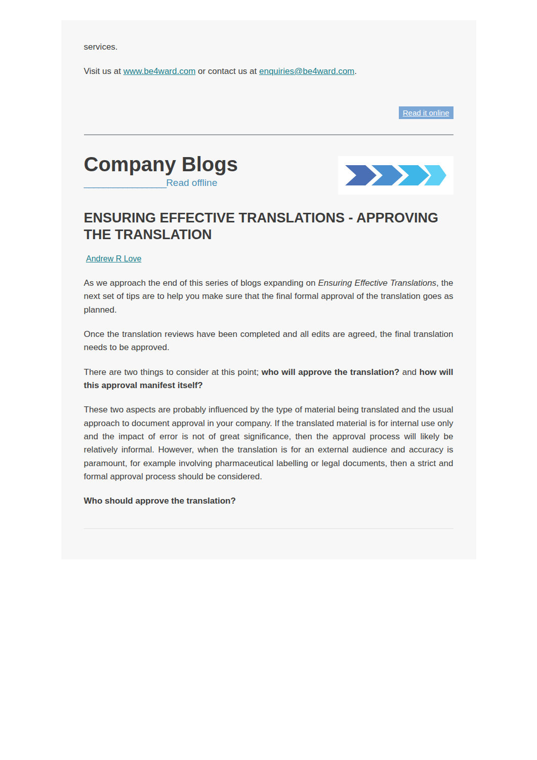services.
Visit us at www.be4ward.com or contact us at enquiries@be4ward.com.
Read it online
Company Blogs
_________________Read offline
Ensuring Effective Translations - Approving the Translation
Andrew R Love
As we approach the end of this series of blogs expanding on Ensuring Effective Translations, the next set of tips are to help you make sure that the final formal approval of the translation goes as planned.
Once the translation reviews have been completed and all edits are agreed, the final translation needs to be approved.
There are two things to consider at this point; who will approve the translation? and how will this approval manifest itself?
These two aspects are probably influenced by the type of material being translated and the usual approach to document approval in your company. If the translated material is for internal use only and the impact of error is not of great significance, then the approval process will likely be relatively informal. However, when the translation is for an external audience and accuracy is paramount, for example involving pharmaceutical labelling or legal documents, then a strict and formal approval process should be considered.
Who should approve the translation?